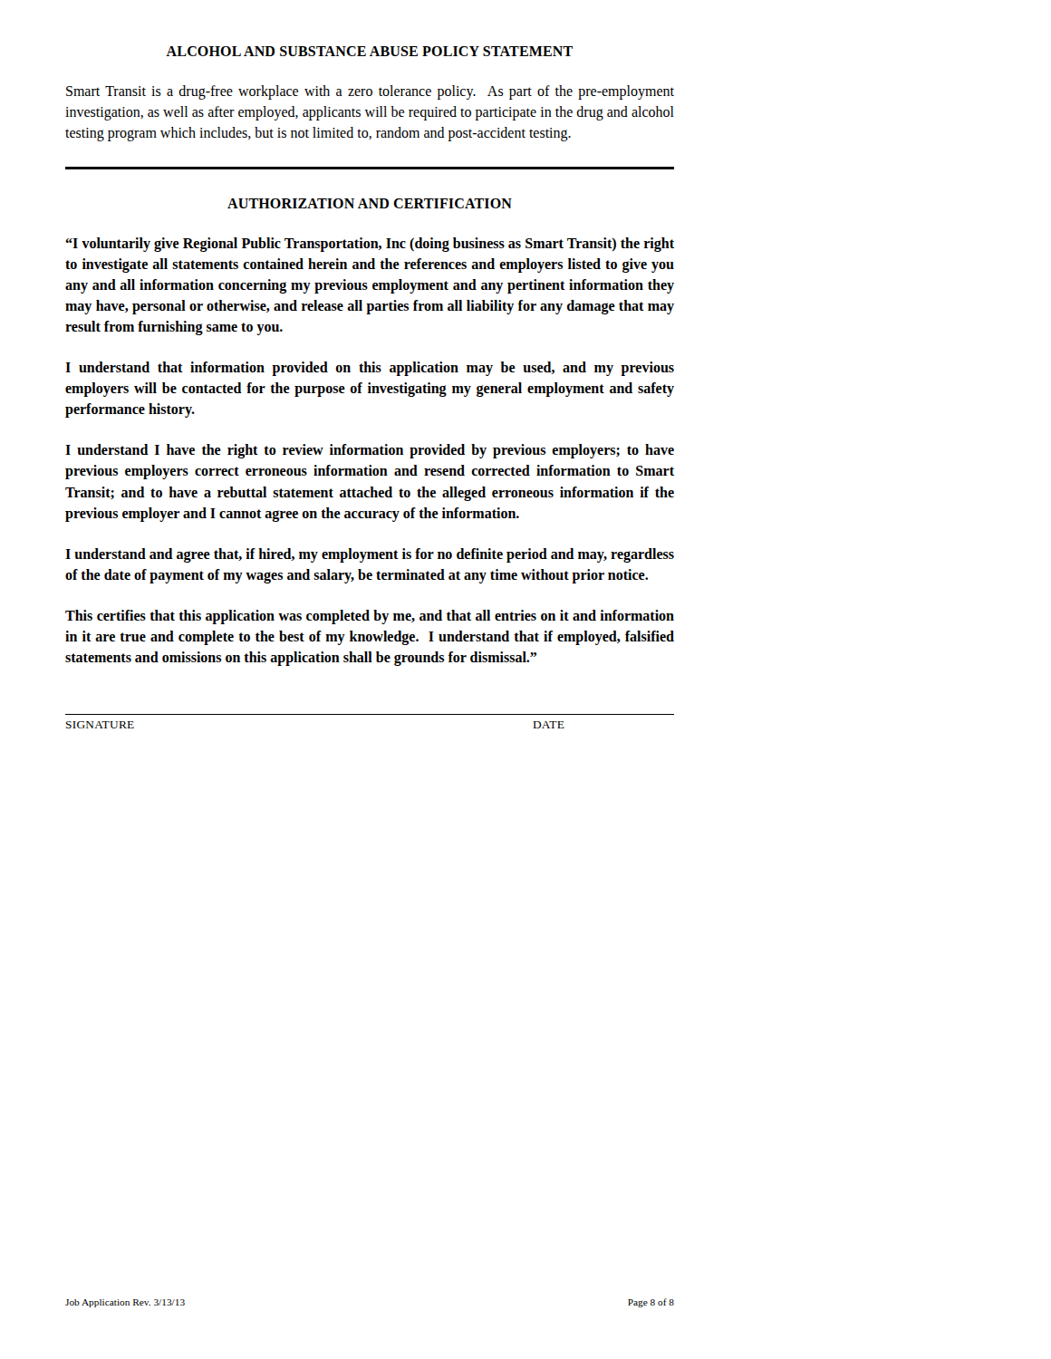ALCOHOL AND SUBSTANCE ABUSE POLICY STATEMENT
Smart Transit is a drug-free workplace with a zero tolerance policy. As part of the pre-employment investigation, as well as after employed, applicants will be required to participate in the drug and alcohol testing program which includes, but is not limited to, random and post-accident testing.
AUTHORIZATION AND CERTIFICATION
“I voluntarily give Regional Public Transportation, Inc (doing business as Smart Transit) the right to investigate all statements contained herein and the references and employers listed to give you any and all information concerning my previous employment and any pertinent information they may have, personal or otherwise, and release all parties from all liability for any damage that may result from furnishing same to you.
I understand that information provided on this application may be used, and my previous employers will be contacted for the purpose of investigating my general employment and safety performance history.
I understand I have the right to review information provided by previous employers; to have previous employers correct erroneous information and resend corrected information to Smart Transit; and to have a rebuttal statement attached to the alleged erroneous information if the previous employer and I cannot agree on the accuracy of the information.
I understand and agree that, if hired, my employment is for no definite period and may, regardless of the date of payment of my wages and salary, be terminated at any time without prior notice.
This certifies that this application was completed by me, and that all entries on it and information in it are true and complete to the best of my knowledge. I understand that if employed, falsified statements and omissions on this application shall be grounds for dismissal.”
SIGNATURE DATE
Job Application Rev. 3/13/13 Page 8 of 8